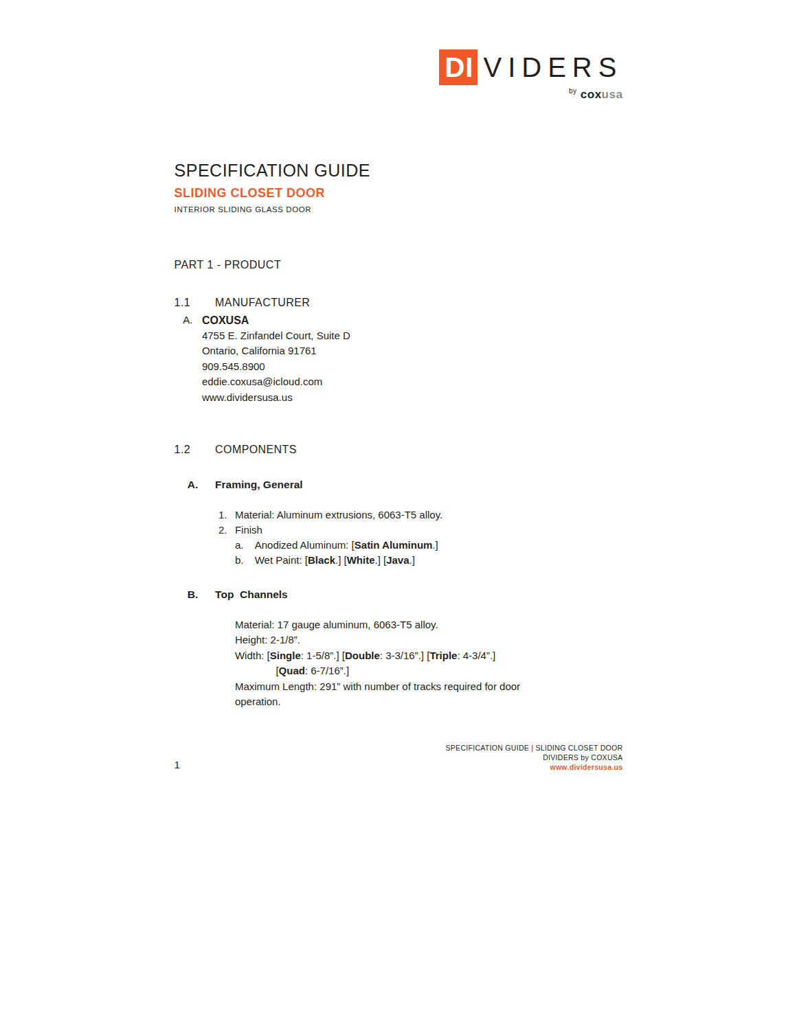DI VIDERS
by cox usa
SPECIFICATION GUIDE
SLIDING CLOSET DOOR
INTERIOR SLIDING GLASS DOOR
PART 1 - PRODUCT
1.1 MANUFACTURER
A. COXUSA
4755 E. Zinfandel Court, Suite D
Ontario, California 91761
909.545.8900
eddie.coxusa@icloud.com
www.dividersusa.us
1.2 COMPONENTS
A. Framing, General
1. Material: Aluminum extrusions, 6063-T5 alloy.
2. Finish
a. Anodized Aluminum: [Satin Aluminum.]
b. Wet Paint: [Black.] [White.] [Java.]
B. Top Channels
Material: 17 gauge aluminum, 6063-T5 alloy.
Height: 2-1/8”.
Width: [Single: 1-5/8”.] [Double: 3-3/16”.] [Triple: 4-3/4”.]
[Quad: 6-7/16”.]
Maximum Length: 291” with number of tracks required for door
operation.
1
SPECIFICATION GUIDE | SLIDING CLOSET DOOR
DIVIDERS by COXUSA
www.dividersusa.us